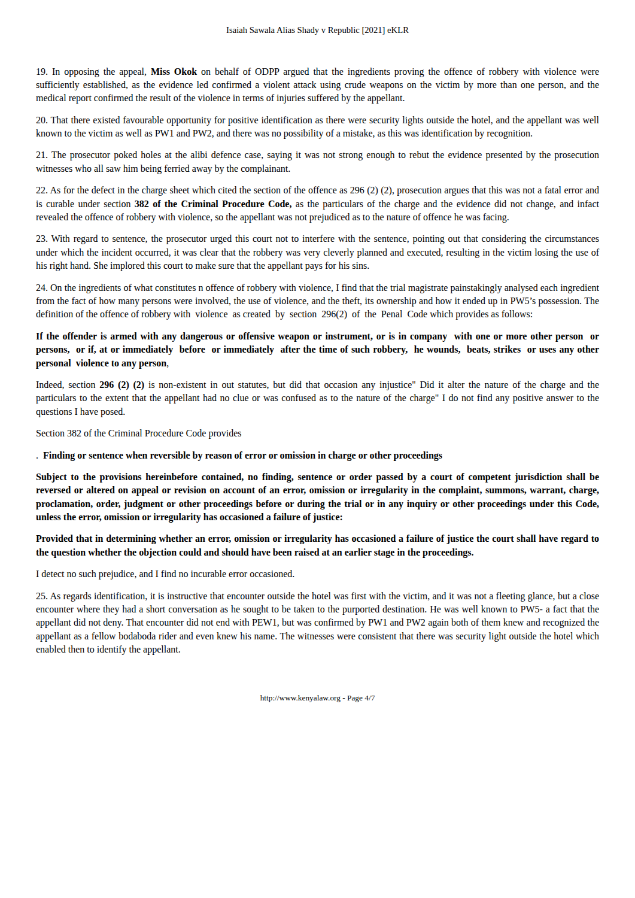Isaiah Sawala Alias Shady v Republic [2021] eKLR
19. In opposing the appeal, Miss Okok on behalf of ODPP argued that the ingredients proving the offence of robbery with violence were sufficiently established, as the evidence led confirmed a violent attack using crude weapons on the victim by more than one person, and the medical report confirmed the result of the violence in terms of injuries suffered by the appellant.
20. That there existed favourable opportunity for positive identification as there were security lights outside the hotel, and the appellant was well known to the victim as well as PW1 and PW2, and there was no possibility of a mistake, as this was identification by recognition.
21. The prosecutor poked holes at the alibi defence case, saying it was not strong enough to rebut the evidence presented by the prosecution witnesses who all saw him being ferried away by the complainant.
22. As for the defect in the charge sheet which cited the section of the offence as 296 (2) (2), prosecution argues that this was not a fatal error and is curable under section 382 of the Criminal Procedure Code, as the particulars of the charge and the evidence did not change, and infact revealed the offence of robbery with violence, so the appellant was not prejudiced as to the nature of offence he was facing.
23. With regard to sentence, the prosecutor urged this court not to interfere with the sentence, pointing out that considering the circumstances under which the incident occurred, it was clear that the robbery was very cleverly planned and executed, resulting in the victim losing the use of his right hand. She implored this court to make sure that the appellant pays for his sins.
24. On the ingredients of what constitutes n offence of robbery with violence, I find that the trial magistrate painstakingly analysed each ingredient from the fact of how many persons were involved, the use of violence, and the theft, its ownership and how it ended up in PW5’s possession. The definition of the offence of robbery with violence as created by section 296(2) of the Penal Code which provides as follows:
If the offender is armed with any dangerous or offensive weapon or instrument, or is in company with one or more other person or persons, or if, at or immediately before or immediately after the time of such robbery, he wounds, beats, strikes or uses any other personal violence to any person,
Indeed, section 296 (2) (2) is non-existent in out statutes, but did that occasion any injustice" Did it alter the nature of the charge and the particulars to the extent that the appellant had no clue or was confused as to the nature of the charge" I do not find any positive answer to the questions I have posed.
Section 382 of the Criminal Procedure Code provides
. Finding or sentence when reversible by reason of error or omission in charge or other proceedings
Subject to the provisions hereinbefore contained, no finding, sentence or order passed by a court of competent jurisdiction shall be reversed or altered on appeal or revision on account of an error, omission or irregularity in the complaint, summons, warrant, charge, proclamation, order, judgment or other proceedings before or during the trial or in any inquiry or other proceedings under this Code, unless the error, omission or irregularity has occasioned a failure of justice:
Provided that in determining whether an error, omission or irregularity has occasioned a failure of justice the court shall have regard to the question whether the objection could and should have been raised at an earlier stage in the proceedings.
I detect no such prejudice, and I find no incurable error occasioned.
25. As regards identification, it is instructive that encounter outside the hotel was first with the victim, and it was not a fleeting glance, but a close encounter where they had a short conversation as he sought to be taken to the purported destination. He was well known to PW5- a fact that the appellant did not deny. That encounter did not end with PEW1, but was confirmed by PW1 and PW2 again both of them knew and recognized the appellant as a fellow bodaboda rider and even knew his name. The witnesses were consistent that there was security light outside the hotel which enabled then to identify the appellant.
http://www.kenyalaw.org - Page 4/7